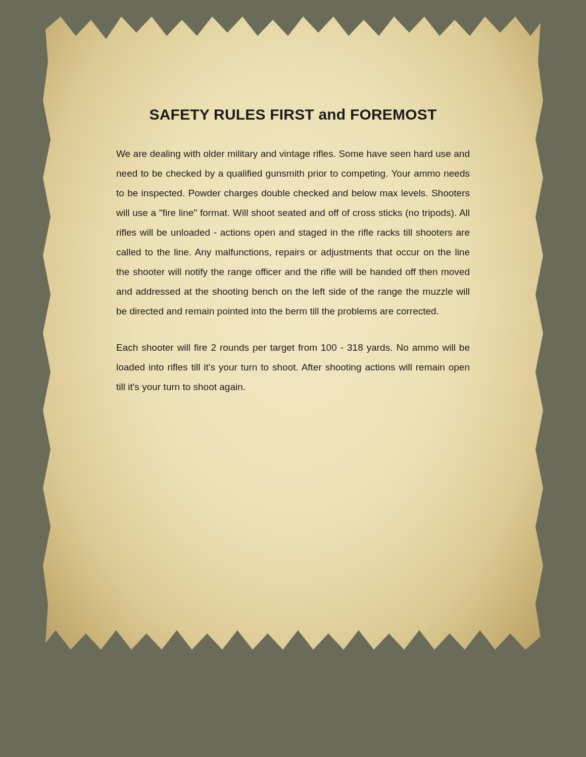SAFETY RULES FIRST and FOREMOST
We are dealing with older military and vintage rifles. Some have seen hard use and need to be checked by a qualified gunsmith prior to competing. Your ammo needs to be inspected. Powder charges double checked and below max levels. Shooters will use a "fire line" format. Will shoot seated and off of cross sticks (no tripods). All rifles will be unloaded - actions open and staged in the rifle racks till shooters are called to the line. Any malfunctions, repairs or adjustments that occur on the line the shooter will notify the range officer and the rifle will be handed off then moved and addressed at the shooting bench on the left side of the range the muzzle will be directed and remain pointed into the berm till the problems are corrected.
Each shooter will fire 2 rounds per target from 100 - 318 yards. No ammo will be loaded into rifles till it's your turn to shoot. After shooting actions will remain open till it's your turn to shoot again.